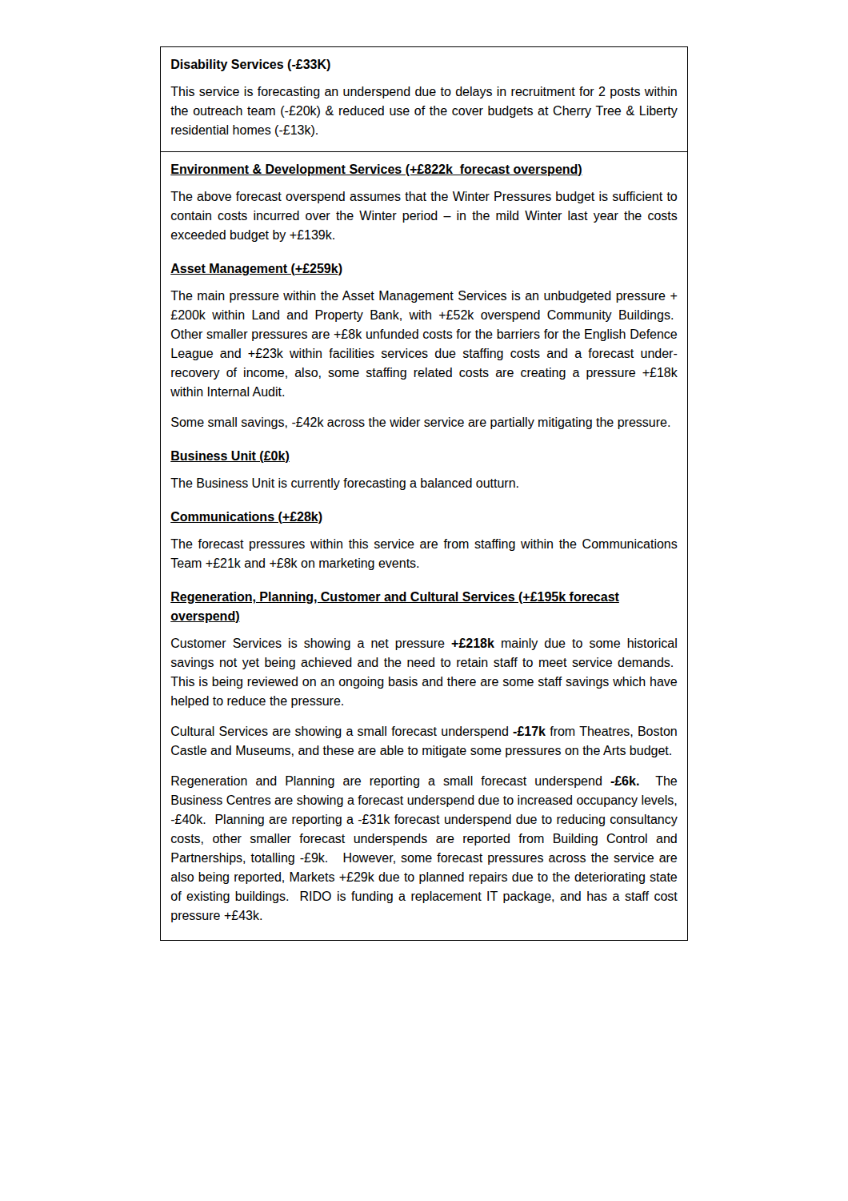Disability Services (-£33K)
This service is forecasting an underspend due to delays in recruitment for 2 posts within the outreach team (-£20k) & reduced use of the cover budgets at Cherry Tree & Liberty residential homes (-£13k).
Environment & Development Services (+£822k forecast overspend)
The above forecast overspend assumes that the Winter Pressures budget is sufficient to contain costs incurred over the Winter period – in the mild Winter last year the costs exceeded budget by +£139k.
Asset Management (+£259k)
The main pressure within the Asset Management Services is an unbudgeted pressure +£200k within Land and Property Bank, with +£52k overspend Community Buildings. Other smaller pressures are +£8k unfunded costs for the barriers for the English Defence League and +£23k within facilities services due staffing costs and a forecast under-recovery of income, also, some staffing related costs are creating a pressure +£18k within Internal Audit.
Some small savings, -£42k across the wider service are partially mitigating the pressure.
Business Unit (£0k)
The Business Unit is currently forecasting a balanced outturn.
Communications (+£28k)
The forecast pressures within this service are from staffing within the Communications Team +£21k and +£8k on marketing events.
Regeneration, Planning, Customer and Cultural Services (+£195k forecast overspend)
Customer Services is showing a net pressure +£218k mainly due to some historical savings not yet being achieved and the need to retain staff to meet service demands. This is being reviewed on an ongoing basis and there are some staff savings which have helped to reduce the pressure.
Cultural Services are showing a small forecast underspend -£17k from Theatres, Boston Castle and Museums, and these are able to mitigate some pressures on the Arts budget.
Regeneration and Planning are reporting a small forecast underspend -£6k. The Business Centres are showing a forecast underspend due to increased occupancy levels, -£40k. Planning are reporting a -£31k forecast underspend due to reducing consultancy costs, other smaller forecast underspends are reported from Building Control and Partnerships, totalling -£9k. However, some forecast pressures across the service are also being reported, Markets +£29k due to planned repairs due to the deteriorating state of existing buildings. RIDO is funding a replacement IT package, and has a staff cost pressure +£43k.